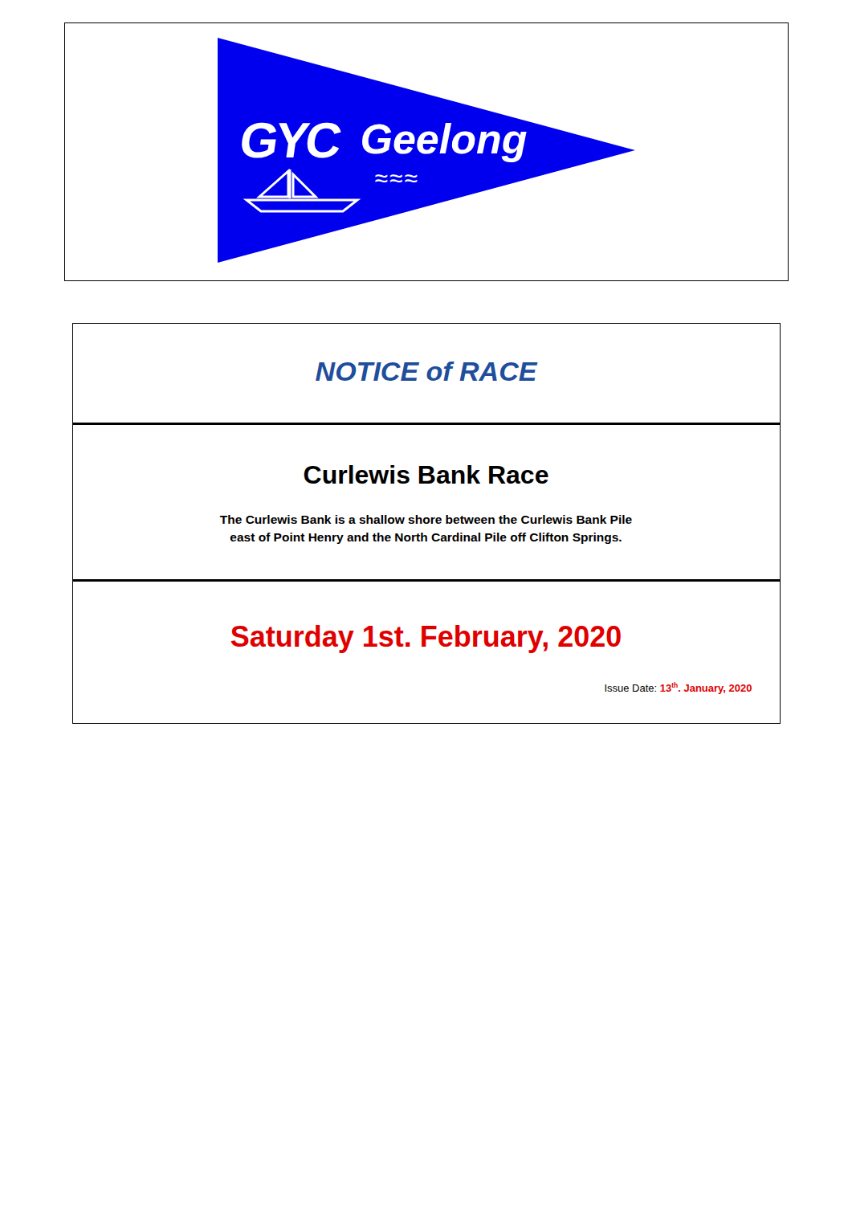GYC
Geelong
≈≈≈
NOTICE of RACE
Curlewis Bank Race
The Curlewis Bank is a shallow shore between the Curlewis Bank Pile
east of Point Henry and the North Cardinal Pile off Clifton Springs.
Saturday 1st. February, 2020
Issue Date: 13th. January, 2020